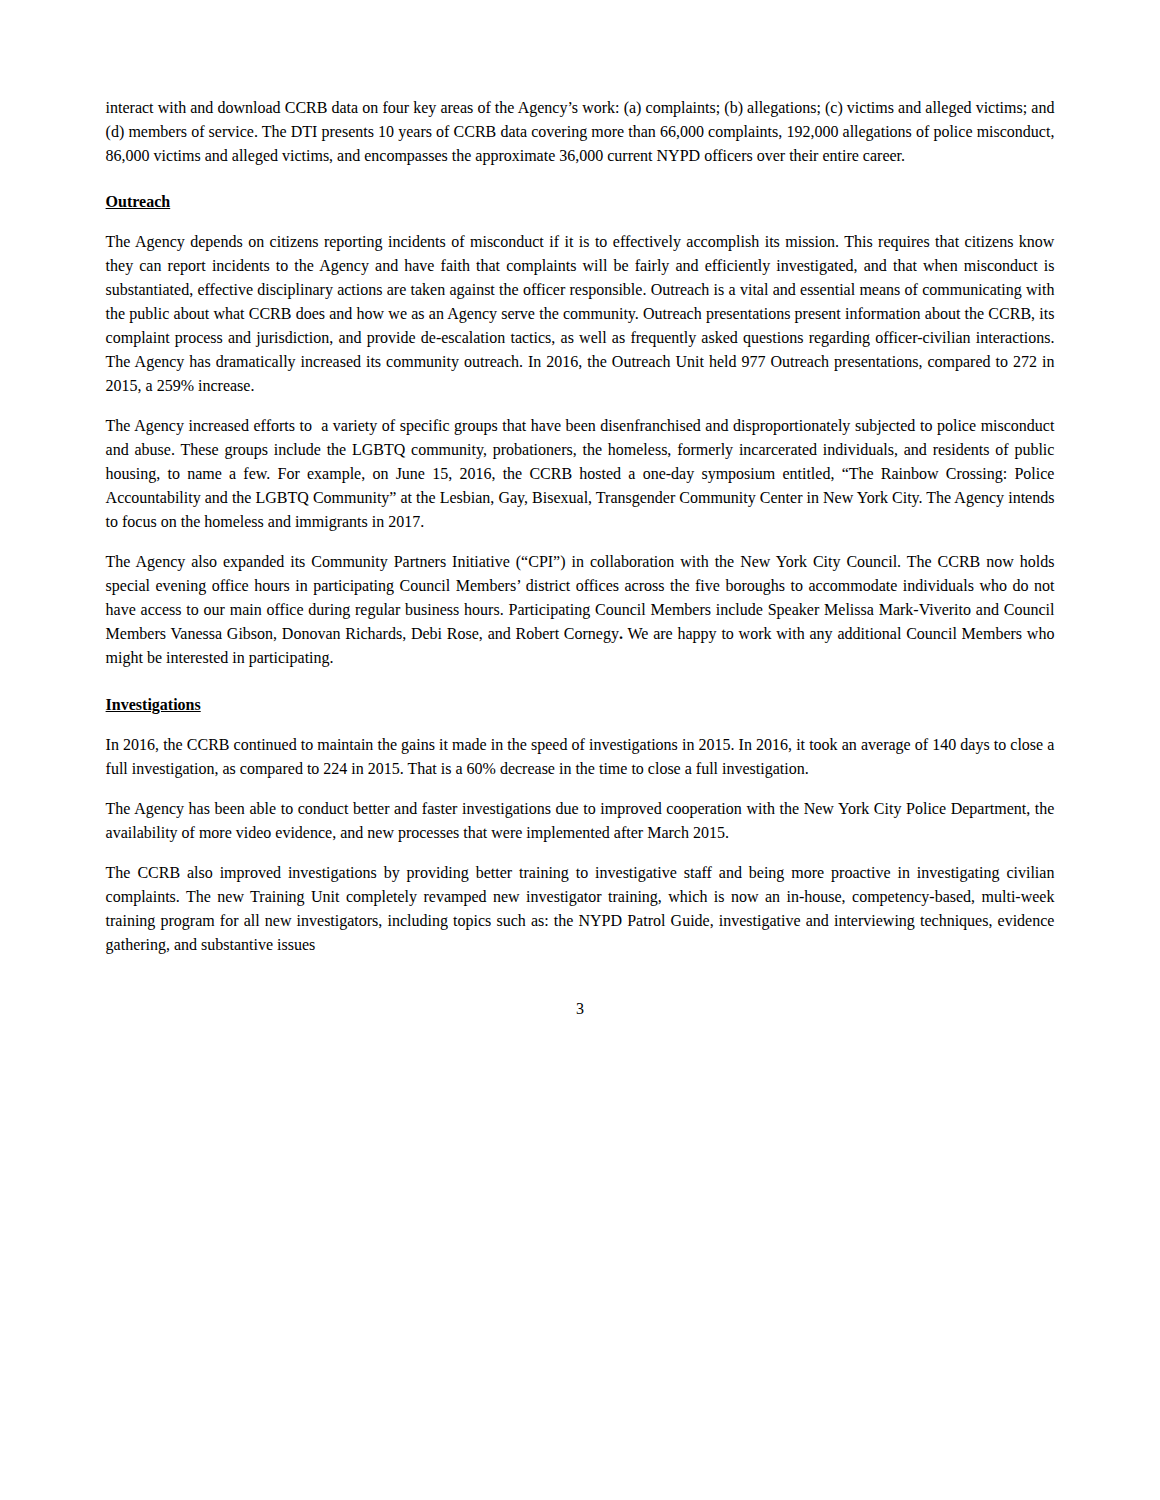interact with and download CCRB data on four key areas of the Agency’s work: (a) complaints; (b) allegations; (c) victims and alleged victims; and (d) members of service. The DTI presents 10 years of CCRB data covering more than 66,000 complaints, 192,000 allegations of police misconduct, 86,000 victims and alleged victims, and encompasses the approximate 36,000 current NYPD officers over their entire career.
Outreach
The Agency depends on citizens reporting incidents of misconduct if it is to effectively accomplish its mission. This requires that citizens know they can report incidents to the Agency and have faith that complaints will be fairly and efficiently investigated, and that when misconduct is substantiated, effective disciplinary actions are taken against the officer responsible. Outreach is a vital and essential means of communicating with the public about what CCRB does and how we as an Agency serve the community. Outreach presentations present information about the CCRB, its complaint process and jurisdiction, and provide de-escalation tactics, as well as frequently asked questions regarding officer-civilian interactions. The Agency has dramatically increased its community outreach. In 2016, the Outreach Unit held 977 Outreach presentations, compared to 272 in 2015, a 259% increase.
The Agency increased efforts to a variety of specific groups that have been disenfranchised and disproportionately subjected to police misconduct and abuse. These groups include the LGBTQ community, probationers, the homeless, formerly incarcerated individuals, and residents of public housing, to name a few. For example, on June 15, 2016, the CCRB hosted a one-day symposium entitled, “The Rainbow Crossing: Police Accountability and the LGBTQ Community” at the Lesbian, Gay, Bisexual, Transgender Community Center in New York City. The Agency intends to focus on the homeless and immigrants in 2017.
The Agency also expanded its Community Partners Initiative (“CPI”) in collaboration with the New York City Council. The CCRB now holds special evening office hours in participating Council Members’ district offices across the five boroughs to accommodate individuals who do not have access to our main office during regular business hours. Participating Council Members include Speaker Melissa Mark-Viverito and Council Members Vanessa Gibson, Donovan Richards, Debi Rose, and Robert Cornegy. We are happy to work with any additional Council Members who might be interested in participating.
Investigations
In 2016, the CCRB continued to maintain the gains it made in the speed of investigations in 2015. In 2016, it took an average of 140 days to close a full investigation, as compared to 224 in 2015. That is a 60% decrease in the time to close a full investigation.
The Agency has been able to conduct better and faster investigations due to improved cooperation with the New York City Police Department, the availability of more video evidence, and new processes that were implemented after March 2015.
The CCRB also improved investigations by providing better training to investigative staff and being more proactive in investigating civilian complaints. The new Training Unit completely revamped new investigator training, which is now an in-house, competency-based, multi-week training program for all new investigators, including topics such as: the NYPD Patrol Guide, investigative and interviewing techniques, evidence gathering, and substantive issues
3